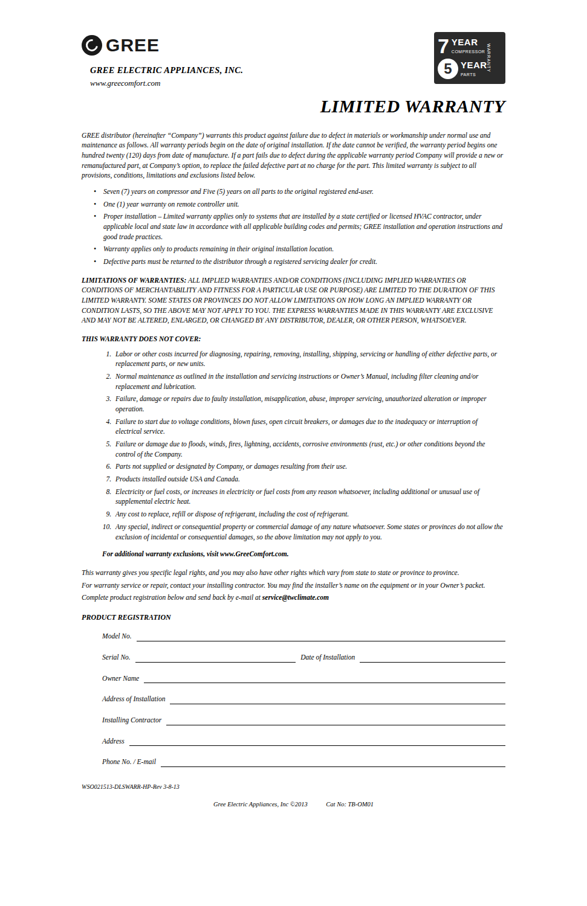GREE
GREE ELECTRIC APPLIANCES, INC.
www.greecomfort.com
7 YEAR
COMPRESSOR
5 YEAR
PARTS
LIMITED WARRANTY
GREE distributor (hereinafter “Company”) warrants this product against failure due to defect in materials or workmanship under normal use and maintenance as follows. All warranty periods begin on the date of original installation. If the date cannot be verified, the warranty period begins one hundred twenty (120) days from date of manufacture. If a part fails due to defect during the applicable warranty period Company will provide a new or remanufactured part, at Company’s option, to replace the failed defective part at no charge for the part. This limited warranty is subject to all provisions, conditions, limitations and exclusions listed below.
Seven (7) years on compressor and Five (5) years on all parts to the original registered end-user.
One (1) year warranty on remote controller unit.
Proper installation – Limited warranty applies only to systems that are installed by a state certified or licensed HVAC contractor, under applicable local and state law in accordance with all applicable building codes and permits; GREE installation and operation instructions and good trade practices.
Warranty applies only to products remaining in their original installation location.
Defective parts must be returned to the distributor through a registered servicing dealer for credit.
LIMITATIONS OF WARRANTIES: All implied warranties and/or conditions (including implied warranties or conditions of merchantability and fitness for a particular use or purpose) are limited to the duration of this limited warranty. Some states or provinces do not allow limitations on how long an implied warranty or condition lasts, so the above may not apply to you. The express warranties made in this warranty are exclusive and may not be altered, enlarged, or changed by any distributor, dealer, or other person, whatsoever.
THIS WARRANTY DOES NOT COVER:
Labor or other costs incurred for diagnosing, repairing, removing, installing, shipping, servicing or handling of either defective parts, or replacement parts, or new units.
Normal maintenance as outlined in the installation and servicing instructions or Owner’s Manual, including filter cleaning and/or replacement and lubrication.
Failure, damage or repairs due to faulty installation, misapplication, abuse, improper servicing, unauthorized alteration or improper operation.
Failure to start due to voltage conditions, blown fuses, open circuit breakers, or damages due to the inadequacy or interruption of electrical service.
Failure or damage due to floods, winds, fires, lightning, accidents, corrosive environments (rust, etc.) or other conditions beyond the control of the Company.
Parts not supplied or designated by Company, or damages resulting from their use.
Products installed outside USA and Canada.
Electricity or fuel costs, or increases in electricity or fuel costs from any reason whatsoever, including additional or unusual use of supplemental electric heat.
Any cost to replace, refill or dispose of refrigerant, including the cost of refrigerant.
Any special, indirect or consequential property or commercial damage of any nature whatsoever. Some states or provinces do not allow the exclusion of incidental or consequential damages, so the above limitation may not apply to you.
For additional warranty exclusions, visit www.GreeComfort.com.
This warranty gives you specific legal rights, and you may also have other rights which vary from state to state or province to province.
For warranty service or repair, contact your installing contractor. You may find the installer’s name on the equipment or in your Owner’s packet.
Complete product registration below and send back by e-mail at service@twclimate.com
PRODUCT REGISTRATION
Model No.
Serial No.
Date of Installation
Owner Name
Address of Installation
Installing Contractor
Address
Phone No. / E-mail
WSO021513-DLSWARR-HP-Rev 3-8-13
Gree Electric Appliances, Inc ©2013 Cat No: TB-OM01